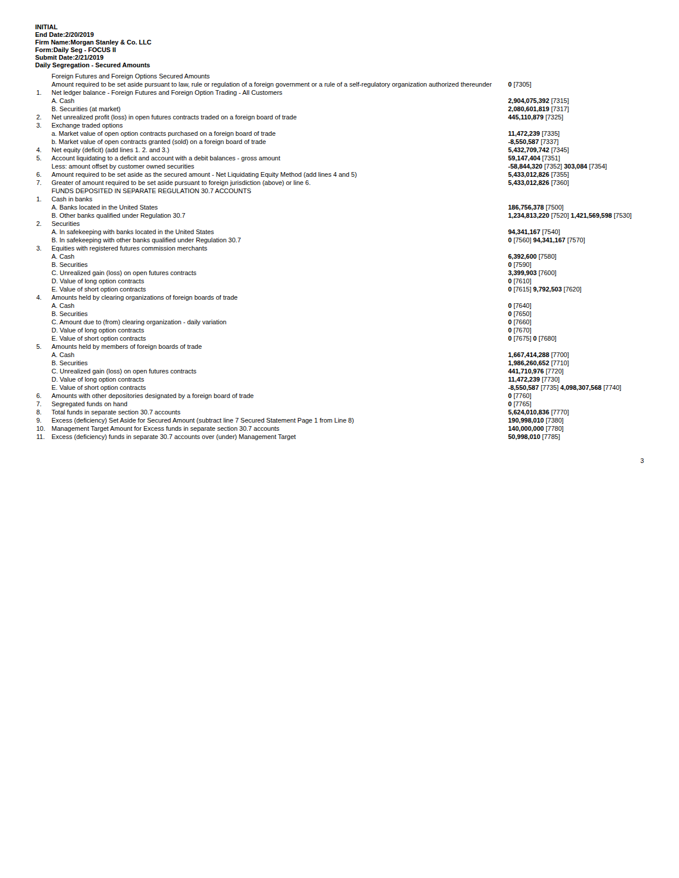INITIAL
End Date:2/20/2019
Firm Name:Morgan Stanley & Co. LLC
Form:Daily Seg - FOCUS II
Submit Date:2/21/2019
Daily Segregation - Secured Amounts
| | Foreign Futures and Foreign Options Secured Amounts | |
| | Amount required to be set aside pursuant to law, rule or regulation of a foreign government or a rule of a self-regulatory organization authorized thereunder | 0 [7305] |
| 1. | Net ledger balance - Foreign Futures and Foreign Option Trading - All Customers | |
| | A. Cash | 2,904,075,392 [7315] |
| | B. Securities (at market) | 2,080,601,819 [7317] |
| 2. | Net unrealized profit (loss) in open futures contracts traded on a foreign board of trade | 445,110,879 [7325] |
| 3. | Exchange traded options | |
| | a. Market value of open option contracts purchased on a foreign board of trade | 11,472,239 [7335] |
| | b. Market value of open contracts granted (sold) on a foreign board of trade | -8,550,587 [7337] |
| 4. | Net equity (deficit) (add lines 1. 2. and 3.) | 5,432,709,742 [7345] |
| 5. | Account liquidating to a deficit and account with a debit balances - gross amount | 59,147,404 [7351] |
| | Less: amount offset by customer owned securities | -58,844,320 [7352] 303,084 [7354] |
| 6. | Amount required to be set aside as the secured amount - Net Liquidating Equity Method (add lines 4 and 5) | 5,433,012,826 [7355] |
| 7. | Greater of amount required to be set aside pursuant to foreign jurisdiction (above) or line 6. | 5,433,012,826 [7360] |
| | FUNDS DEPOSITED IN SEPARATE REGULATION 30.7 ACCOUNTS | |
| 1. | Cash in banks | |
| | A. Banks located in the United States | 186,756,378 [7500] |
| | B. Other banks qualified under Regulation 30.7 | 1,234,813,220 [7520] 1,421,569,598 [7530] |
| 2. | Securities | |
| | A. In safekeeping with banks located in the United States | 94,341,167 [7540] |
| | B. In safekeeping with other banks qualified under Regulation 30.7 | 0 [7560] 94,341,167 [7570] |
| 3. | Equities with registered futures commission merchants | |
| | A. Cash | 6,392,600 [7580] |
| | B. Securities | 0 [7590] |
| | C. Unrealized gain (loss) on open futures contracts | 3,399,903 [7600] |
| | D. Value of long option contracts | 0 [7610] |
| | E. Value of short option contracts | 0 [7615] 9,792,503 [7620] |
| 4. | Amounts held by clearing organizations of foreign boards of trade | |
| | A. Cash | 0 [7640] |
| | B. Securities | 0 [7650] |
| | C. Amount due to (from) clearing organization - daily variation | 0 [7660] |
| | D. Value of long option contracts | 0 [7670] |
| | E. Value of short option contracts | 0 [7675] 0 [7680] |
| 5. | Amounts held by members of foreign boards of trade | |
| | A. Cash | 1,667,414,288 [7700] |
| | B. Securities | 1,986,260,652 [7710] |
| | C. Unrealized gain (loss) on open futures contracts | 441,710,976 [7720] |
| | D. Value of long option contracts | 11,472,239 [7730] |
| | E. Value of short option contracts | -8,550,587 [7735] 4,098,307,568 [7740] |
| 6. | Amounts with other depositories designated by a foreign board of trade | 0 [7760] |
| 7. | Segregated funds on hand | 0 [7765] |
| 8. | Total funds in separate section 30.7 accounts | 5,624,010,836 [7770] |
| 9. | Excess (deficiency) Set Aside for Secured Amount (subtract line 7 Secured Statement Page 1 from Line 8) | 190,998,010 [7380] |
| 10. | Management Target Amount for Excess funds in separate section 30.7 accounts | 140,000,000 [7780] |
| 11. | Excess (deficiency) funds in separate 30.7 accounts over (under) Management Target | 50,998,010 [7785] |
3